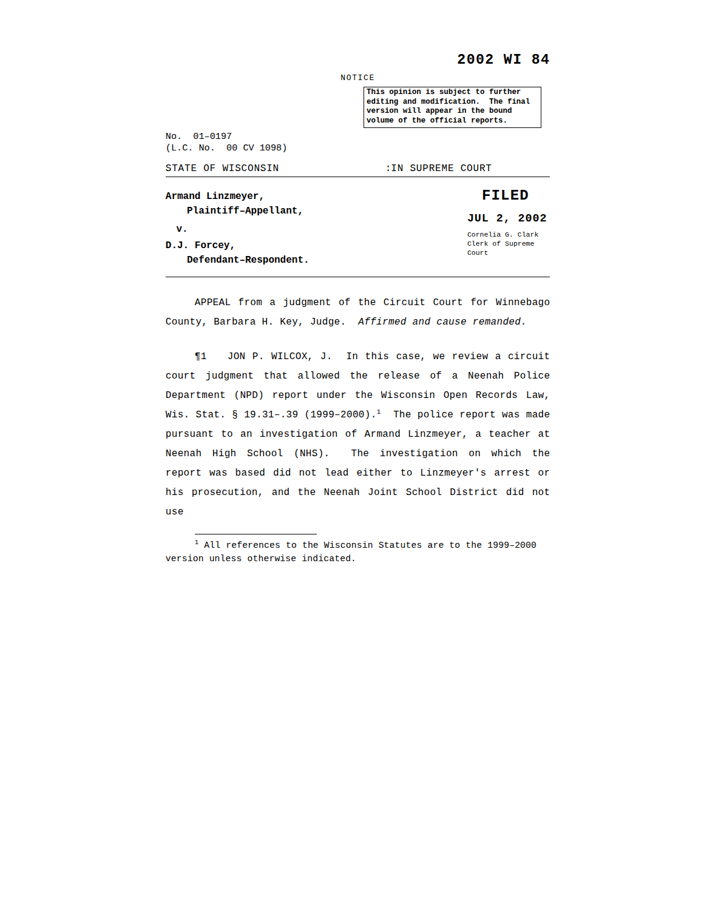2002 WI 84
NOTICE
This opinion is subject to further editing and modification. The final version will appear in the bound volume of the official reports.
No. 01–0197
(L.C. No. 00 CV 1098)
| STATE OF WISCONSIN | : | IN SUPREME COURT |
| Armand Linzmeyer, Plaintiff–Appellant, v. D.J. Forcey, Defendant–Respondent. | FILED JUL 2, 2002 Cornelia G. Clark Clerk of Supreme Court |
APPEAL from a judgment of the Circuit Court for Winnebago County, Barbara H. Key, Judge. Affirmed and cause remanded.
¶1 JON P. WILCOX, J. In this case, we review a circuit court judgment that allowed the release of a Neenah Police Department (NPD) report under the Wisconsin Open Records Law, Wis. Stat. § 19.31–.39 (1999–2000).1 The police report was made pursuant to an investigation of Armand Linzmeyer, a teacher at Neenah High School (NHS). The investigation on which the report was based did not lead either to Linzmeyer's arrest or his prosecution, and the Neenah Joint School District did not use
1 All references to the Wisconsin Statutes are to the 1999–2000 version unless otherwise indicated.